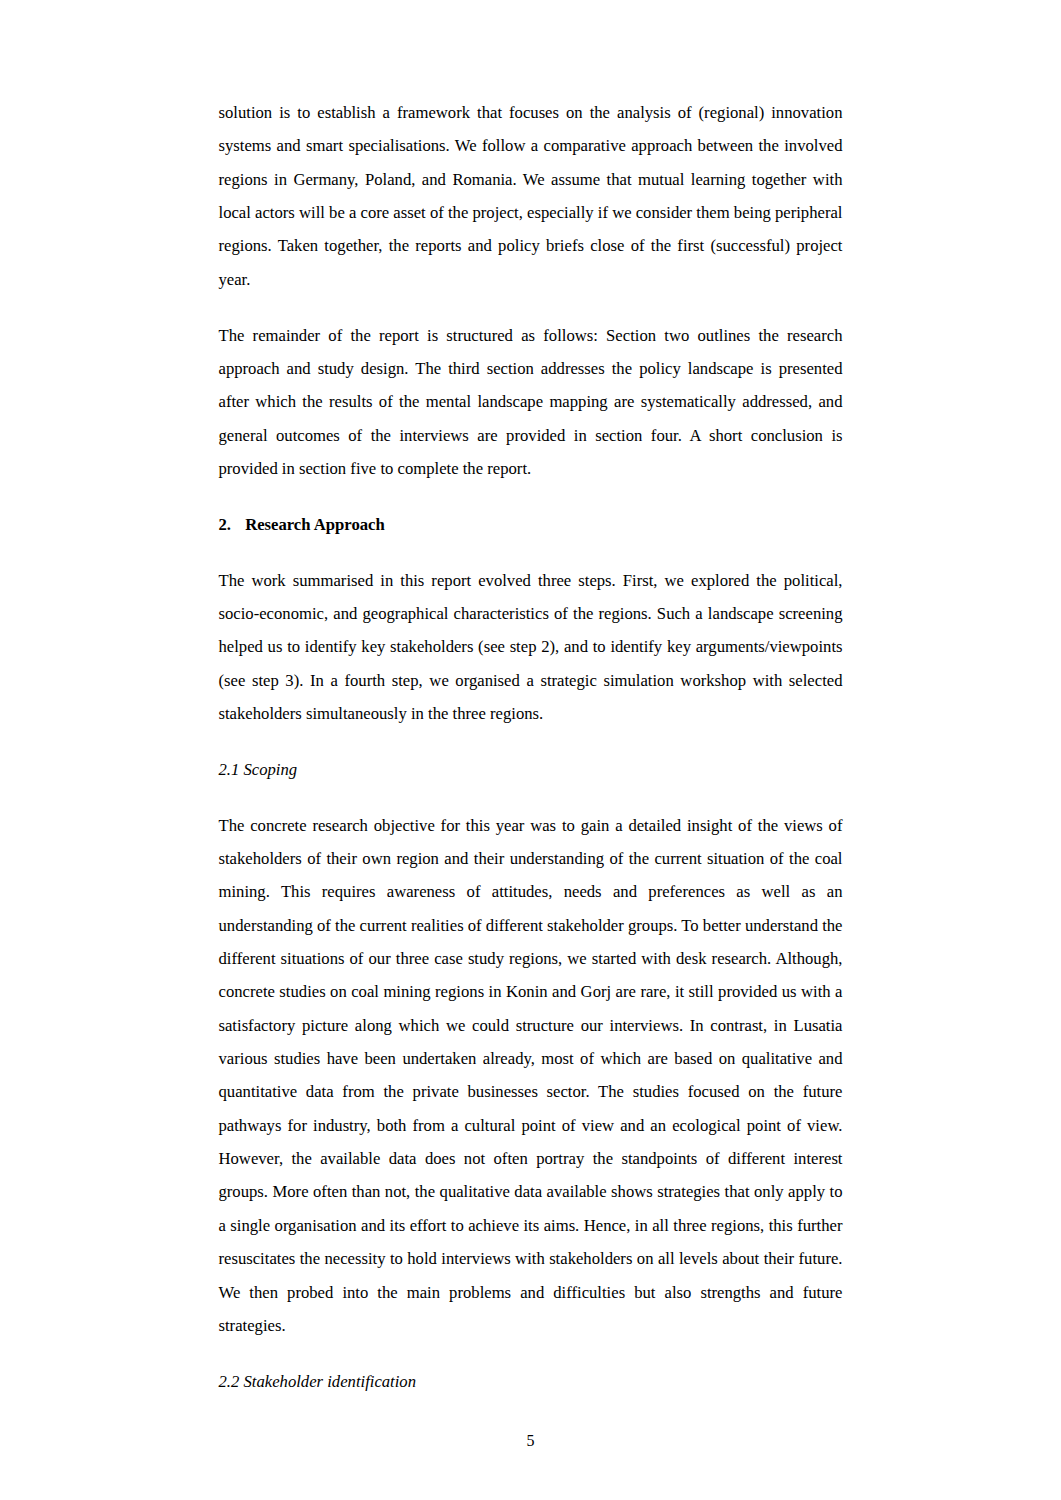solution is to establish a framework that focuses on the analysis of (regional) innovation systems and smart specialisations. We follow a comparative approach between the involved regions in Germany, Poland, and Romania. We assume that mutual learning together with local actors will be a core asset of the project, especially if we consider them being peripheral regions. Taken together, the reports and policy briefs close of the first (successful) project year.
The remainder of the report is structured as follows: Section two outlines the research approach and study design. The third section addresses the policy landscape is presented after which the results of the mental landscape mapping are systematically addressed, and general outcomes of the interviews are provided in section four. A short conclusion is provided in section five to complete the report.
2. Research Approach
The work summarised in this report evolved three steps. First, we explored the political, socio-economic, and geographical characteristics of the regions. Such a landscape screening helped us to identify key stakeholders (see step 2), and to identify key arguments/viewpoints (see step 3). In a fourth step, we organised a strategic simulation workshop with selected stakeholders simultaneously in the three regions.
2.1 Scoping
The concrete research objective for this year was to gain a detailed insight of the views of stakeholders of their own region and their understanding of the current situation of the coal mining. This requires awareness of attitudes, needs and preferences as well as an understanding of the current realities of different stakeholder groups. To better understand the different situations of our three case study regions, we started with desk research. Although, concrete studies on coal mining regions in Konin and Gorj are rare, it still provided us with a satisfactory picture along which we could structure our interviews. In contrast, in Lusatia various studies have been undertaken already, most of which are based on qualitative and quantitative data from the private businesses sector. The studies focused on the future pathways for industry, both from a cultural point of view and an ecological point of view. However, the available data does not often portray the standpoints of different interest groups. More often than not, the qualitative data available shows strategies that only apply to a single organisation and its effort to achieve its aims. Hence, in all three regions, this further resuscitates the necessity to hold interviews with stakeholders on all levels about their future. We then probed into the main problems and difficulties but also strengths and future strategies.
2.2 Stakeholder identification
5